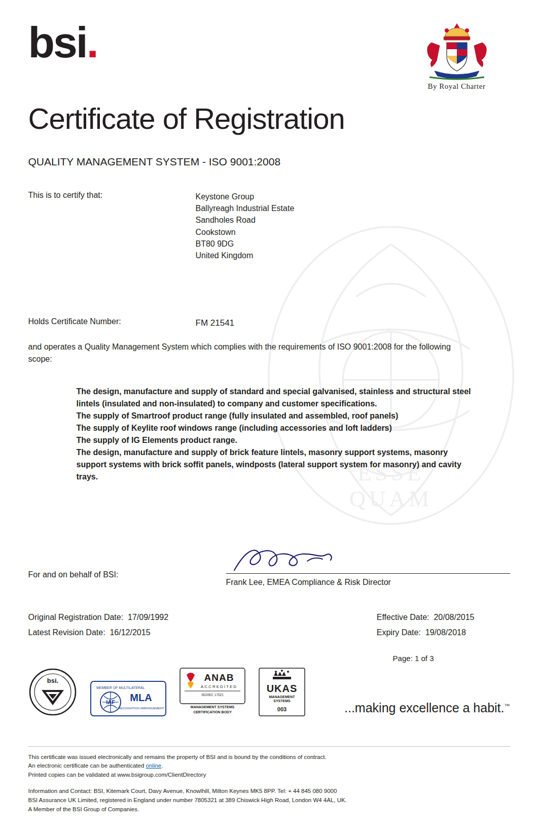ESSE QUAM
bsi.
By Royal Charter
Certificate of Registration
QUALITY MANAGEMENT SYSTEM - ISO 9001:2008
This is to certify that:
Keystone Group
Ballyreagh Industrial Estate
Sandholes Road
Cookstown
BT80 9DG
United Kingdom
Holds Certificate Number:
FM 21541
and operates a Quality Management System which complies with the requirements of ISO 9001:2008 for the following scope:
The design, manufacture and supply of standard and special galvanised, stainless and structural steel lintels (insulated and non-insulated) to company and customer specifications.
The supply of Smartroof product range (fully insulated and assembled, roof panels)
The supply of Keylite roof windows range (including accessories and loft ladders)
The supply of IG Elements product range.
The design, manufacture and supply of brick feature lintels, masonry support systems, masonry support systems with brick soffit panels, windposts (lateral support system for masonry) and cavity trays.
For and on behalf of BSI:
Frank Lee, EMEA Compliance & Risk Director
Original Registration Date: 17/09/1992
Latest Revision Date: 16/12/2015
Effective Date: 20/08/2015
Expiry Date: 19/08/2018
Page: 1 of 3
bsi.
MEMBER OF MULTILATERAL IAF MLA RECOGNITION ARRANGEMENT
ANAB ACCREDITED ISO/IEC 17021 MANAGEMENT SYSTEMS CERTIFICATION BODY
UKAS MANAGEMENT SYSTEMS 003
...making excellence a habit.™
This certificate was issued electronically and remains the property of BSI and is bound by the conditions of contract.
An electronic certificate can be authenticated online.
Printed copies can be validated at www.bsigroup.com/ClientDirectory
Information and Contact: BSI, Kitemark Court, Davy Avenue, Knowlhill, Milton Keynes MK5 8PP. Tel: + 44 845 080 9000
BSI Assurance UK Limited, registered in England under number 7805321 at 389 Chiswick High Road, London W4 4AL, UK.
A Member of the BSI Group of Companies.